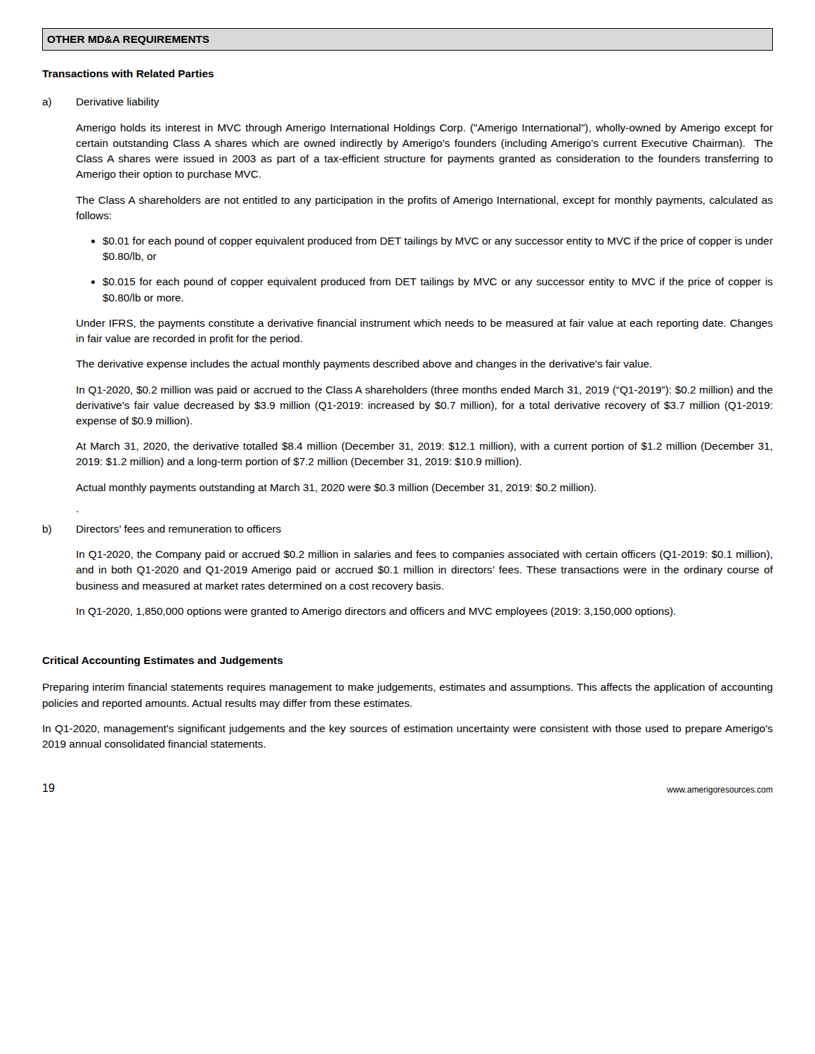OTHER MD&A REQUIREMENTS
Transactions with Related Parties
a)
Derivative liability
Amerigo holds its interest in MVC through Amerigo International Holdings Corp. ("Amerigo International"), wholly-owned by Amerigo except for certain outstanding Class A shares which are owned indirectly by Amerigo’s founders (including Amerigo’s current Executive Chairman). The Class A shares were issued in 2003 as part of a tax-efficient structure for payments granted as consideration to the founders transferring to Amerigo their option to purchase MVC.
The Class A shareholders are not entitled to any participation in the profits of Amerigo International, except for monthly payments, calculated as follows:
$0.01 for each pound of copper equivalent produced from DET tailings by MVC or any successor entity to MVC if the price of copper is under $0.80/lb, or
$0.015 for each pound of copper equivalent produced from DET tailings by MVC or any successor entity to MVC if the price of copper is $0.80/lb or more.
Under IFRS, the payments constitute a derivative financial instrument which needs to be measured at fair value at each reporting date. Changes in fair value are recorded in profit for the period.
The derivative expense includes the actual monthly payments described above and changes in the derivative’s fair value.
In Q1-2020, $0.2 million was paid or accrued to the Class A shareholders (three months ended March 31, 2019 (“Q1-2019”): $0.2 million) and the derivative’s fair value decreased by $3.9 million (Q1-2019: increased by $0.7 million), for a total derivative recovery of $3.7 million (Q1-2019: expense of $0.9 million).
At March 31, 2020, the derivative totalled $8.4 million (December 31, 2019: $12.1 million), with a current portion of $1.2 million (December 31, 2019: $1.2 million) and a long-term portion of $7.2 million (December 31, 2019: $10.9 million).
Actual monthly payments outstanding at March 31, 2020 were $0.3 million (December 31, 2019: $0.2 million).
.
b)
Directors’ fees and remuneration to officers
In Q1-2020, the Company paid or accrued $0.2 million in salaries and fees to companies associated with certain officers (Q1-2019: $0.1 million), and in both Q1-2020 and Q1-2019 Amerigo paid or accrued $0.1 million in directors’ fees. These transactions were in the ordinary course of business and measured at market rates determined on a cost recovery basis.
In Q1-2020, 1,850,000 options were granted to Amerigo directors and officers and MVC employees (2019: 3,150,000 options).
Critical Accounting Estimates and Judgements
Preparing interim financial statements requires management to make judgements, estimates and assumptions. This affects the application of accounting policies and reported amounts. Actual results may differ from these estimates.
In Q1-2020, management's significant judgements and the key sources of estimation uncertainty were consistent with those used to prepare Amerigo's 2019 annual consolidated financial statements.
19
www.amerigoresources.com